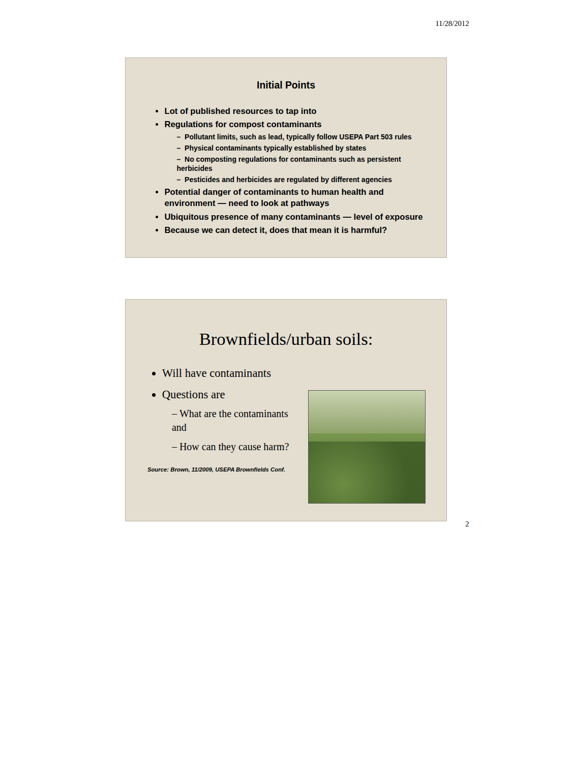11/28/2012
Initial Points
Lot of published resources to tap into
Regulations for compost contaminants
Pollutant limits, such as lead, typically follow USEPA Part 503 rules
Physical contaminants typically established by states
No composting regulations for contaminants such as persistent herbicides
Pesticides and herbicides are regulated by different agencies
Potential danger of contaminants to human health and environment — need to look at pathways
Ubiquitous presence of many contaminants — level of exposure
Because we can detect it, does that mean it is harmful?
Brownfields/urban soils:
Will have contaminants
Questions are
What are the contaminants and
How can they cause harm?
Source: Brown, 11/2009, USEPA Brownfields Conf.
2